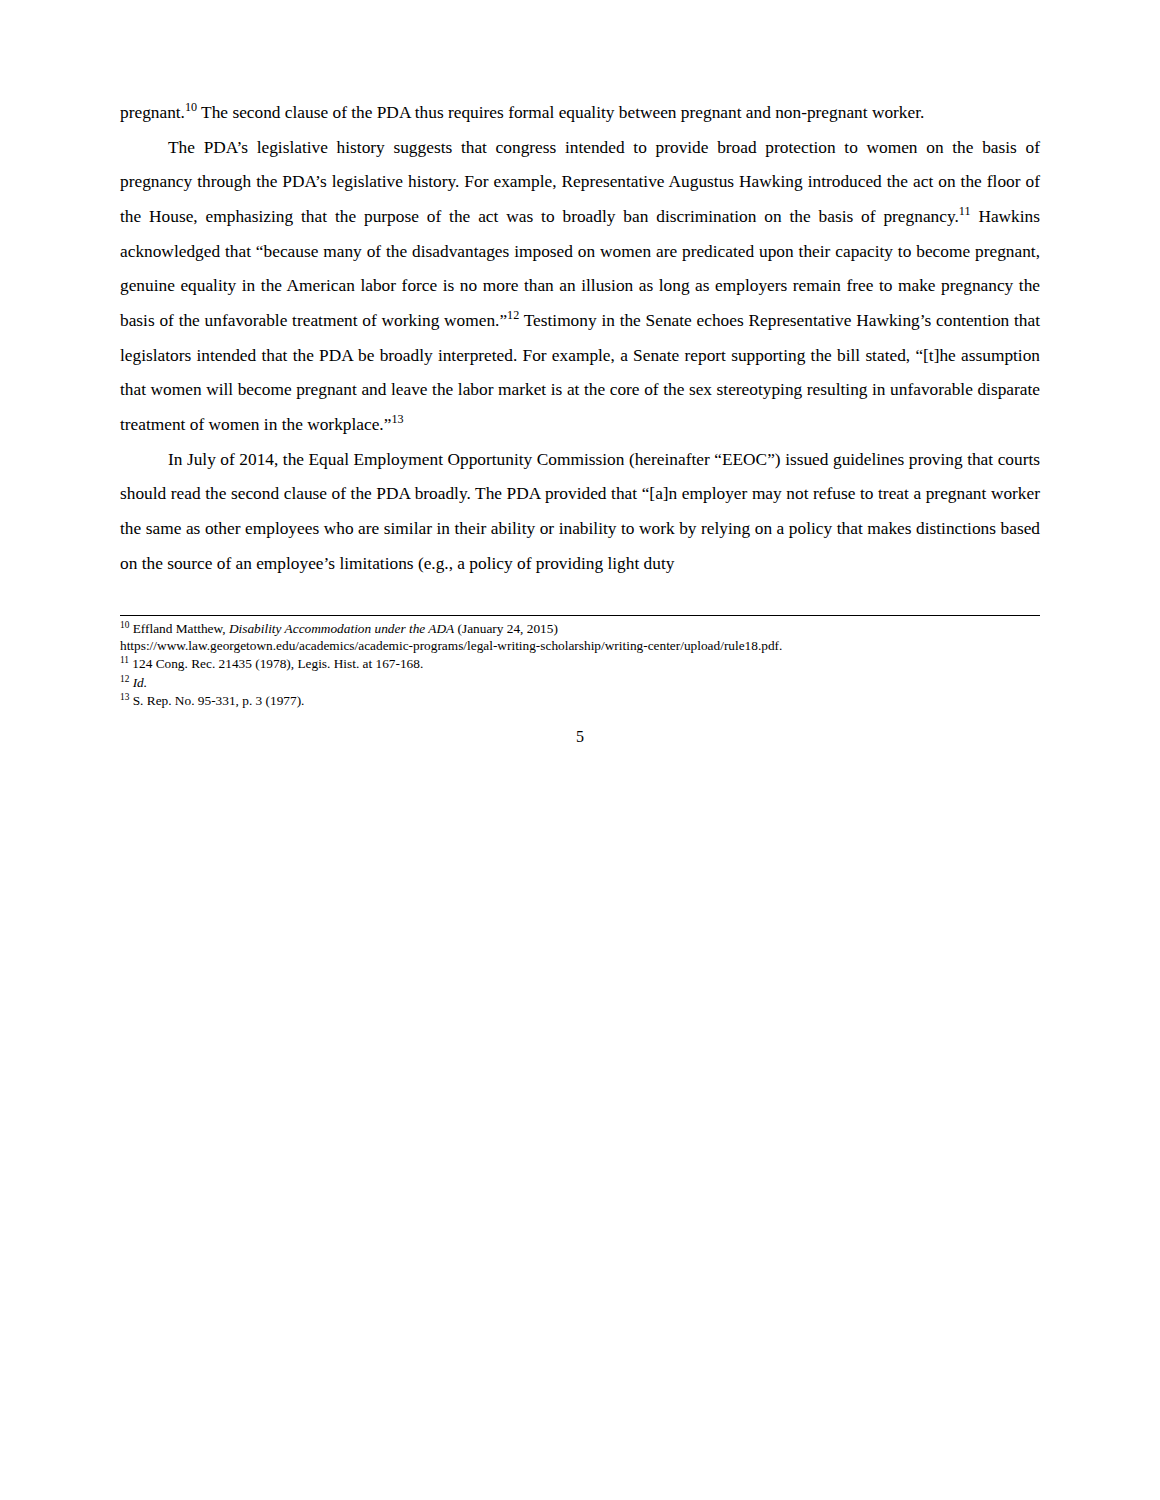pregnant.10 The second clause of the PDA thus requires formal equality between pregnant and non-pregnant worker.
The PDA’s legislative history suggests that congress intended to provide broad protection to women on the basis of pregnancy through the PDA’s legislative history. For example, Representative Augustus Hawking introduced the act on the floor of the House, emphasizing that the purpose of the act was to broadly ban discrimination on the basis of pregnancy.11 Hawkins acknowledged that “because many of the disadvantages imposed on women are predicated upon their capacity to become pregnant, genuine equality in the American labor force is no more than an illusion as long as employers remain free to make pregnancy the basis of the unfavorable treatment of working women.”12 Testimony in the Senate echoes Representative Hawking’s contention that legislators intended that the PDA be broadly interpreted. For example, a Senate report supporting the bill stated, “[t]he assumption that women will become pregnant and leave the labor market is at the core of the sex stereotyping resulting in unfavorable disparate treatment of women in the workplace.”13
In July of 2014, the Equal Employment Opportunity Commission (hereinafter “EEOC”) issued guidelines proving that courts should read the second clause of the PDA broadly. The PDA provided that “[a]n employer may not refuse to treat a pregnant worker the same as other employees who are similar in their ability or inability to work by relying on a policy that makes distinctions based on the source of an employee’s limitations (e.g., a policy of providing light duty
10 Effland Matthew, Disability Accommodation under the ADA (January 24, 2015)
https://www.law.georgetown.edu/academics/academic-programs/legal-writing-scholarship/writing-center/upload/rule18.pdf.
11 124 Cong. Rec. 21435 (1978), Legis. Hist. at 167-168.
12 Id.
13 S. Rep. No. 95-331, p. 3 (1977).
5